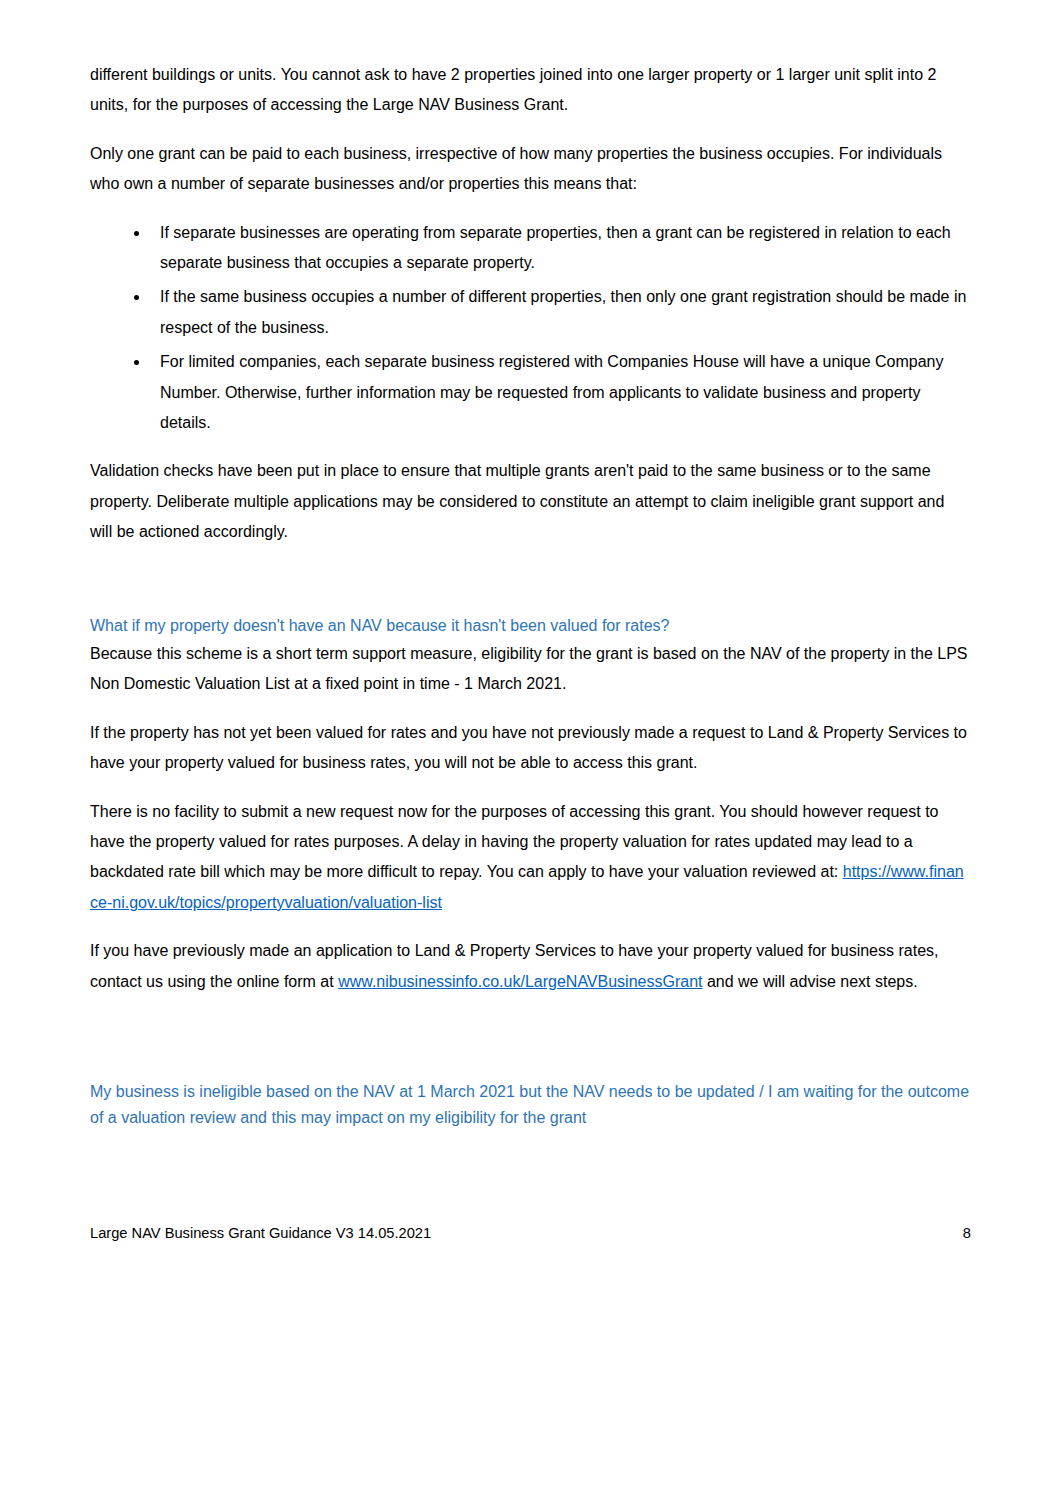different buildings or units. You cannot ask to have 2 properties joined into one larger property or 1 larger unit split into 2 units, for the purposes of accessing the Large NAV Business Grant.
Only one grant can be paid to each business, irrespective of how many properties the business occupies. For individuals who own a number of separate businesses and/or properties this means that:
If separate businesses are operating from separate properties, then a grant can be registered in relation to each separate business that occupies a separate property.
If the same business occupies a number of different properties, then only one grant registration should be made in respect of the business.
For limited companies, each separate business registered with Companies House will have a unique Company Number. Otherwise, further information may be requested from applicants to validate business and property details.
Validation checks have been put in place to ensure that multiple grants aren't paid to the same business or to the same property. Deliberate multiple applications may be considered to constitute an attempt to claim ineligible grant support and will be actioned accordingly.
What if my property doesn't have an NAV because it hasn't been valued for rates?
Because this scheme is a short term support measure, eligibility for the grant is based on the NAV of the property in the LPS Non Domestic Valuation List at a fixed point in time - 1 March 2021.
If the property has not yet been valued for rates and you have not previously made a request to Land & Property Services to have your property valued for business rates, you will not be able to access this grant.
There is no facility to submit a new request now for the purposes of accessing this grant. You should however request to have the property valued for rates purposes. A delay in having the property valuation for rates updated may lead to a backdated rate bill which may be more difficult to repay. You can apply to have your valuation reviewed at: https://www.finance-ni.gov.uk/topics/propertyvaluation/valuation-list
If you have previously made an application to Land & Property Services to have your property valued for business rates, contact us using the online form at www.nibusinessinfo.co.uk/LargeNAVBusinessGrant and we will advise next steps.
My business is ineligible based on the NAV at 1 March 2021 but the NAV needs to be updated / I am waiting for the outcome of a valuation review and this may impact on my eligibility for the grant
Large NAV Business Grant Guidance V3 14.05.2021 8